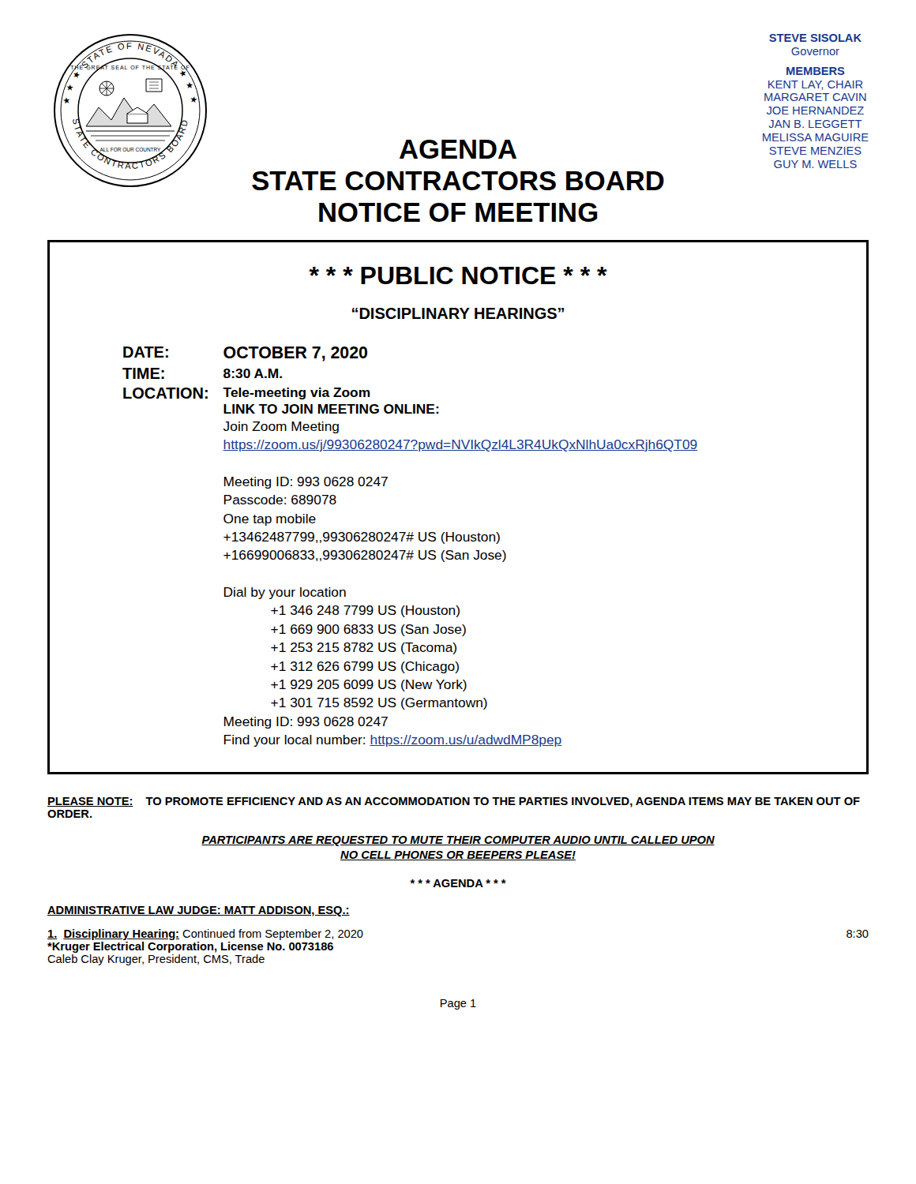★ ★ ★ STATE OF NEVADA ★ ★ ★ STATE CONTRACTORS BOARD THE GREAT SEAL OF THE STATE OF ALL FOR OUR COUNTRY
STEVE SISOLAK
Governor
MEMBERS
KENT LAY, CHAIR
MARGARET CAVIN
JOE HERNANDEZ
JAN B. LEGGETT
MELISSA MAGUIRE
STEVE MENZIES
GUY M. WELLS
AGENDA
STATE CONTRACTORS BOARD
NOTICE OF MEETING
* * * PUBLIC NOTICE * * *
“DISCIPLINARY HEARINGS”
| DATE: | OCTOBER 7, 2020 |
| TIME: | 8:30 A.M. |
| LOCATION: | Tele-meeting via Zoom LINK TO JOIN MEETING ONLINE: Join Zoom Meeting https://zoom.us/j/99306280247?pwd=NVIkQzl4L3R4UkQxNlhUa0cxRjh6QT09 Meeting ID: 993 0628 0247 Passcode: 689078 One tap mobile +13462487799,,99306280247# US (Houston) +16699006833,,99306280247# US (San Jose) Dial by your location +1 346 248 7799 US (Houston) +1 669 900 6833 US (San Jose) +1 253 215 8782 US (Tacoma) +1 312 626 6799 US (Chicago) +1 929 205 6099 US (New York) +1 301 715 8592 US (Germantown) Meeting ID: 993 0628 0247 Find your local number: https://zoom.us/u/adwdMP8pep |
PLEASE NOTE: TO PROMOTE EFFICIENCY AND AS AN ACCOMMODATION TO THE PARTIES INVOLVED, AGENDA ITEMS MAY BE TAKEN OUT OF ORDER.
PARTICIPANTS ARE REQUESTED TO MUTE THEIR COMPUTER AUDIO UNTIL CALLED UPON
NO CELL PHONES OR BEEPERS PLEASE!
* * * AGENDA * * *
ADMINISTRATIVE LAW JUDGE: MATT ADDISON, ESQ.:
8:30 1. Disciplinary Hearing: Continued from September 2, 2020
*Kruger Electrical Corporation, License No. 0073186
Caleb Clay Kruger, President, CMS, Trade
Page 1